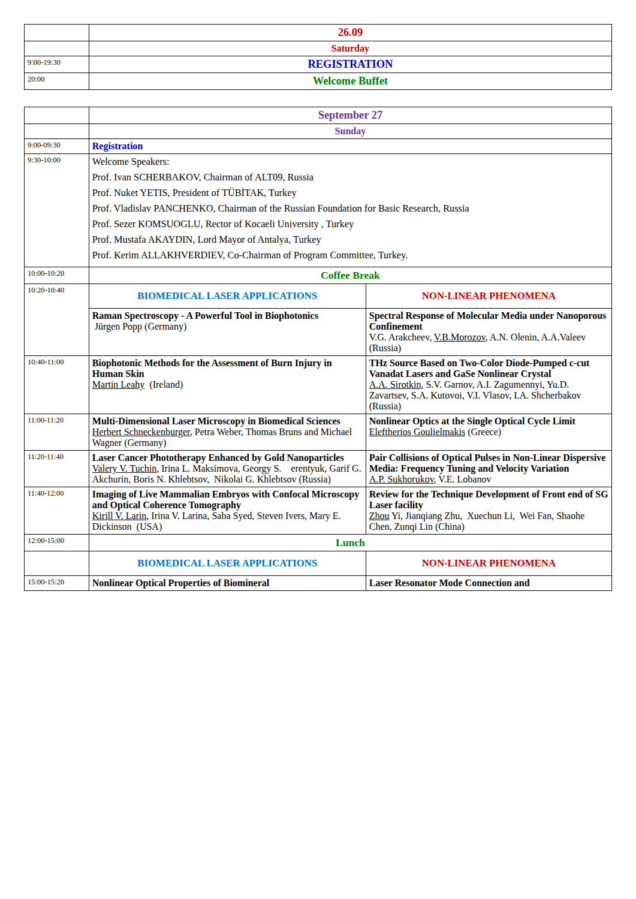| | 26.09 |
| | Saturday |
| 9:00-19:30 | REGISTRATION |
| 20:00 | Welcome Buffet |
| | September 27 |
| | Sunday |
| 9:00-09:30 | Registration |
| 9:30-10:00 | Welcome Speakers: Prof. Ivan SCHERBAKOV, Chairman of ALT09, Russia Prof. Nuket YETIS, President of TÜBİTAK, Turkey Prof. Vladislav PANCHENKO, Chairman of the Russian Foundation for Basic Research, Russia Prof. Sezer KOMSUOGLU, Rector of Kocaeli University , Turkey Prof. Mustafa AKAYDIN, Lord Mayor of Antalya, Turkey Prof. Kerim ALLAKHVERDIEV, Co-Chairman of Program Committee, Turkey. |
| 10:00-10:20 | Coffee Break |
| 10:20-10:40 | BIOMEDICAL LASER APPLICATIONS | NON-LINEAR PHENOMENA |
| Raman Spectroscopy - A Powerful Tool in Biophotonics Jürgen Popp (Germany) | Spectral Response of Molecular Media under Nanoporous Confinement V.G. Arakcheev, V.B.Morozov , A.N. Olenin, A.A.Valeev (Russia) |
| 10:40-11:00 | Biophotonic Methods for the Assessment of Burn Injury in Human Skin Martin Leahy (Ireland) | THz Source Based on Two-Color Diode-Pumped c-cut Vanadat Lasers and GaSe Nonlinear Crystal A.A. Sirotkin , S.V. Garnov, A.I. Zagumennyi, Yu.D. Zavartsev, S.A. Kutovoi, V.I. Vlasov, I.A. Shcherbakov (Russia) |
| 11:00-11:20 | Multi-Dimensional Laser Microscopy in Biomedical Sciences Herbert Schneckenburger , Petra Weber, Thomas Bruns and Michael Wagner (Germany) | Nonlinear Optics at the Single Optical Cycle Limit Eleftherios Goulielmakis (Greece) |
| 11:20-11:40 | Laser Cancer Phototherapy Enhanced by Gold Nanoparticles Valery V. Tuchin , Irina L. Maksimova, Georgy S. erentyuk, Garif G. Akchurin, Boris N. Khlebtsov, Nikolai G. Khlebtsov (Russia) | Pair Collisions of Optical Pulses in Non-Linear Dispersive Media: Frequency Tuning and Velocity Variation A.P. Sukhorukov , V.E. Lobanov |
| 11:40-12:00 | Imaging of Live Mammalian Embryos with Confocal Microscopy and Optical Coherence Tomography Kirill V. Larin , Irina V. Larina, Saba Syed, Steven Ivers, Mary E. Dickinson (USA) | Review for the Technique Development of Front end of SG Laser facility Zhou Yi, Jianqiang Zhu, Xuechun Li, Wei Fan, Shaohe Chen, Zunqi Lin (China) |
| 12:00-15:00 | Lunch |
| | BIOMEDICAL LASER APPLICATIONS | NON-LINEAR PHENOMENA |
| 15:00-15:20 | Nonlinear Optical Properties of Biomineral | Laser Resonator Mode Connection and |